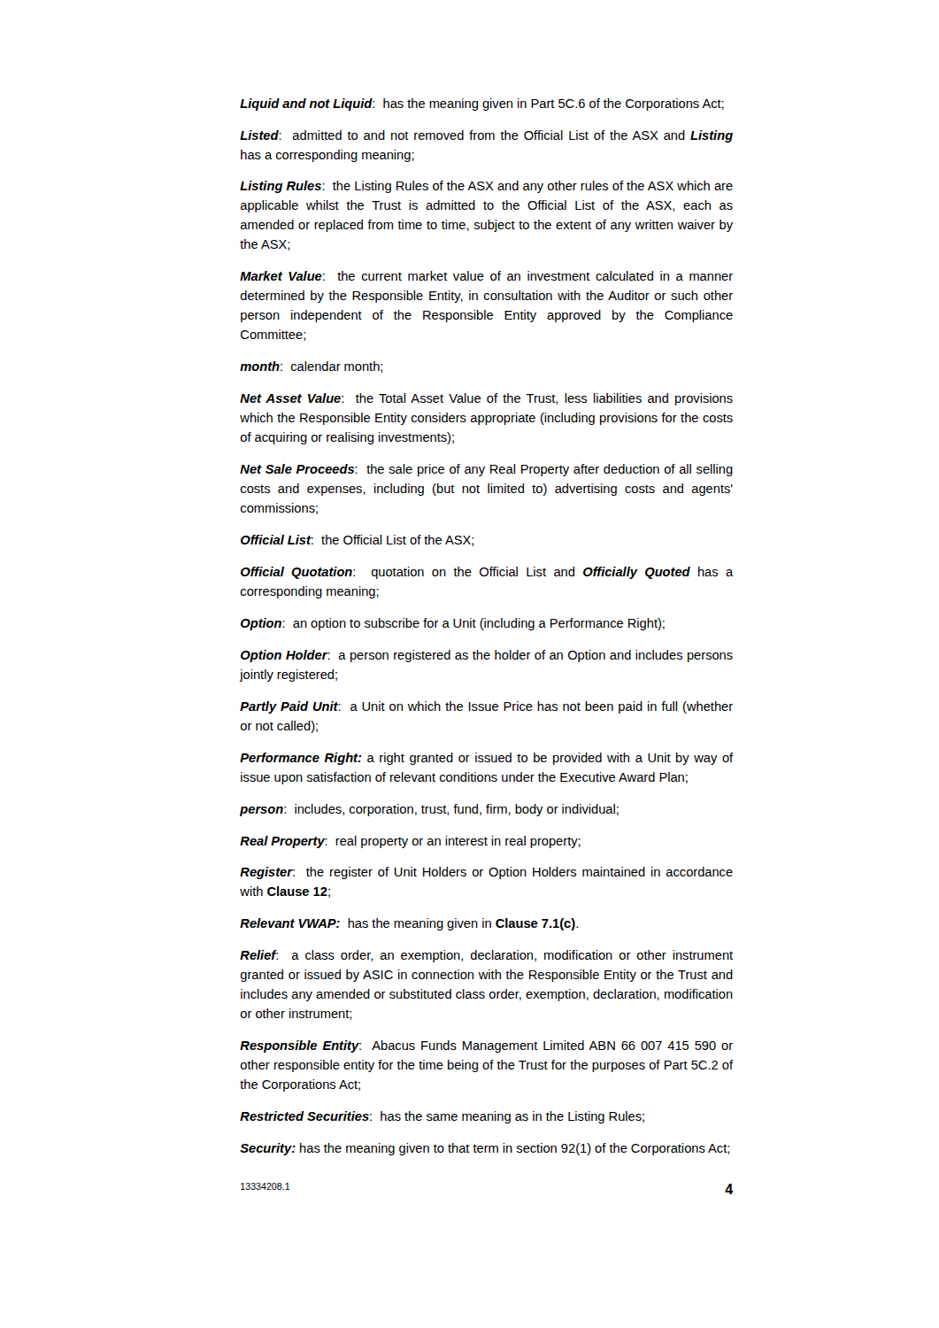Liquid and not Liquid: has the meaning given in Part 5C.6 of the Corporations Act;
Listed: admitted to and not removed from the Official List of the ASX and Listing has a corresponding meaning;
Listing Rules: the Listing Rules of the ASX and any other rules of the ASX which are applicable whilst the Trust is admitted to the Official List of the ASX, each as amended or replaced from time to time, subject to the extent of any written waiver by the ASX;
Market Value: the current market value of an investment calculated in a manner determined by the Responsible Entity, in consultation with the Auditor or such other person independent of the Responsible Entity approved by the Compliance Committee;
month: calendar month;
Net Asset Value: the Total Asset Value of the Trust, less liabilities and provisions which the Responsible Entity considers appropriate (including provisions for the costs of acquiring or realising investments);
Net Sale Proceeds: the sale price of any Real Property after deduction of all selling costs and expenses, including (but not limited to) advertising costs and agents' commissions;
Official List: the Official List of the ASX;
Official Quotation: quotation on the Official List and Officially Quoted has a corresponding meaning;
Option: an option to subscribe for a Unit (including a Performance Right);
Option Holder: a person registered as the holder of an Option and includes persons jointly registered;
Partly Paid Unit: a Unit on which the Issue Price has not been paid in full (whether or not called);
Performance Right: a right granted or issued to be provided with a Unit by way of issue upon satisfaction of relevant conditions under the Executive Award Plan;
person: includes, corporation, trust, fund, firm, body or individual;
Real Property: real property or an interest in real property;
Register: the register of Unit Holders or Option Holders maintained in accordance with Clause 12;
Relevant VWAP: has the meaning given in Clause 7.1(c).
Relief: a class order, an exemption, declaration, modification or other instrument granted or issued by ASIC in connection with the Responsible Entity or the Trust and includes any amended or substituted class order, exemption, declaration, modification or other instrument;
Responsible Entity: Abacus Funds Management Limited ABN 66 007 415 590 or other responsible entity for the time being of the Trust for the purposes of Part 5C.2 of the Corporations Act;
Restricted Securities: has the same meaning as in the Listing Rules;
Security: has the meaning given to that term in section 92(1) of the Corporations Act;
13334208.1 4